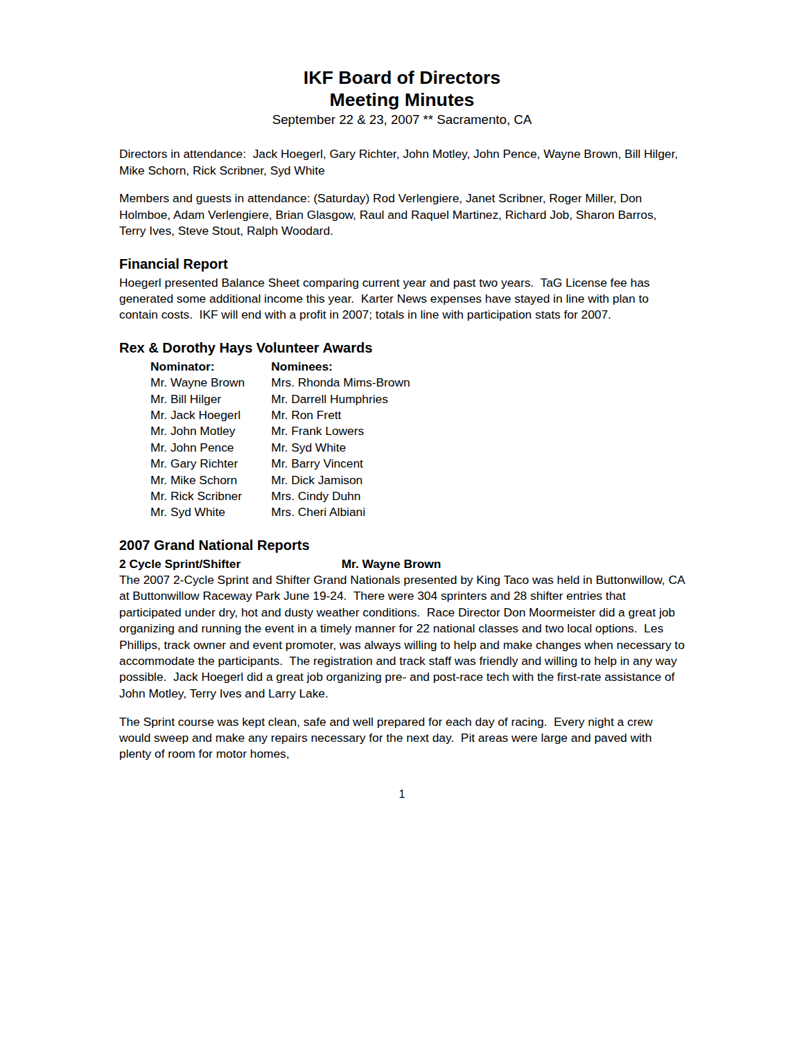IKF Board of Directors
Meeting Minutes
September 22 & 23, 2007 ** Sacramento, CA
Directors in attendance: Jack Hoegerl, Gary Richter, John Motley, John Pence, Wayne Brown, Bill Hilger, Mike Schorn, Rick Scribner, Syd White
Members and guests in attendance: (Saturday) Rod Verlengiere, Janet Scribner, Roger Miller, Don Holmboe, Adam Verlengiere, Brian Glasgow, Raul and Raquel Martinez, Richard Job, Sharon Barros, Terry Ives, Steve Stout, Ralph Woodard.
Financial Report
Hoegerl presented Balance Sheet comparing current year and past two years. TaG License fee has generated some additional income this year. Karter News expenses have stayed in line with plan to contain costs. IKF will end with a profit in 2007; totals in line with participation stats for 2007.
Rex & Dorothy Hays Volunteer Awards
| Nominator: | Nominees: |
| --- | --- |
| Mr. Wayne Brown | Mrs. Rhonda Mims-Brown |
| Mr. Bill Hilger | Mr. Darrell Humphries |
| Mr. Jack Hoegerl | Mr. Ron Frett |
| Mr. John Motley | Mr. Frank Lowers |
| Mr. John Pence | Mr. Syd White |
| Mr. Gary Richter | Mr. Barry Vincent |
| Mr. Mike Schorn | Mr. Dick Jamison |
| Mr. Rick Scribner | Mrs. Cindy Duhn |
| Mr. Syd White | Mrs. Cheri Albiani |
2007 Grand National Reports
2 Cycle Sprint/Shifter Mr. Wayne Brown
The 2007 2-Cycle Sprint and Shifter Grand Nationals presented by King Taco was held in Buttonwillow, CA at Buttonwillow Raceway Park June 19-24. There were 304 sprinters and 28 shifter entries that participated under dry, hot and dusty weather conditions. Race Director Don Moormeister did a great job organizing and running the event in a timely manner for 22 national classes and two local options. Les Phillips, track owner and event promoter, was always willing to help and make changes when necessary to accommodate the participants. The registration and track staff was friendly and willing to help in any way possible. Jack Hoegerl did a great job organizing pre- and post-race tech with the first-rate assistance of John Motley, Terry Ives and Larry Lake.
The Sprint course was kept clean, safe and well prepared for each day of racing. Every night a crew would sweep and make any repairs necessary for the next day. Pit areas were large and paved with plenty of room for motor homes,
1